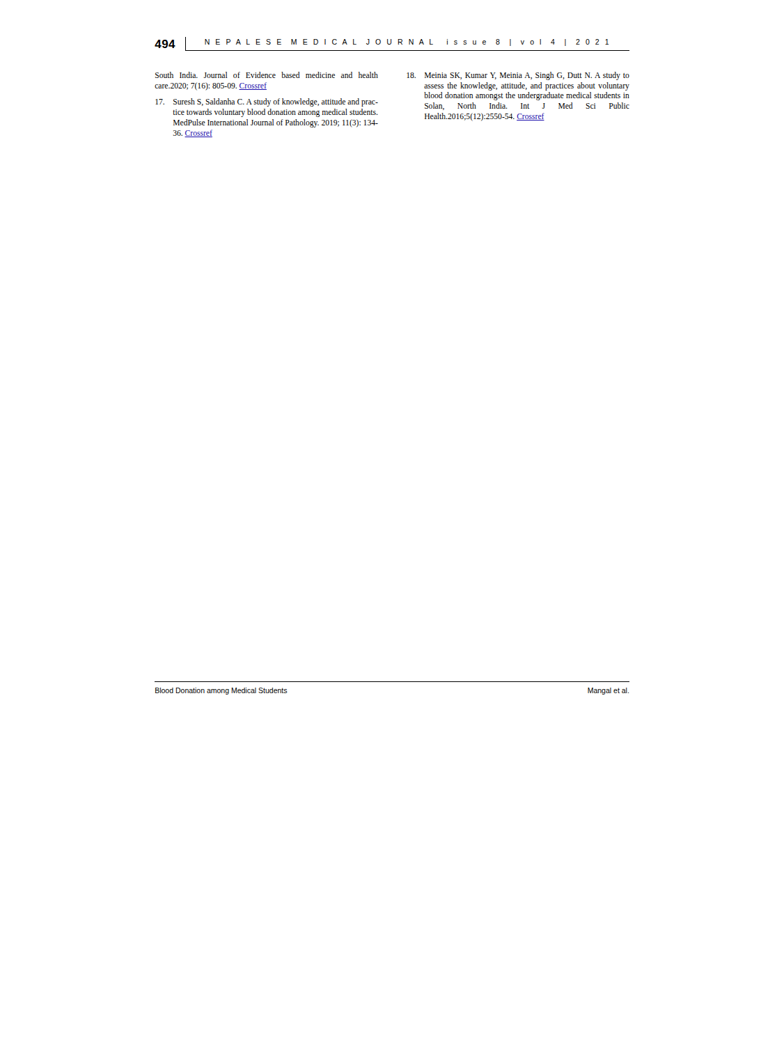494
N E P A L E S E M E D I C A L J O U R N A L i s s u e 8 | v o l 4 | 2 0 2 1
South India. Journal of Evidence based medicine and health care.2020; 7(16): 805-09. Crossref
17. Suresh S, Saldanha C. A study of knowledge, attitude and practice towards voluntary blood donation among medical students. MedPulse International Journal of Pathology. 2019; 11(3): 134-36. Crossref
18. Meinia SK, Kumar Y, Meinia A, Singh G, Dutt N. A study to assess the knowledge, attitude, and practices about voluntary blood donation amongst the undergraduate medical students in Solan, North India. Int J Med Sci Public Health.2016;5(12):2550-54. Crossref
Blood Donation among Medical Students
Mangal et al.